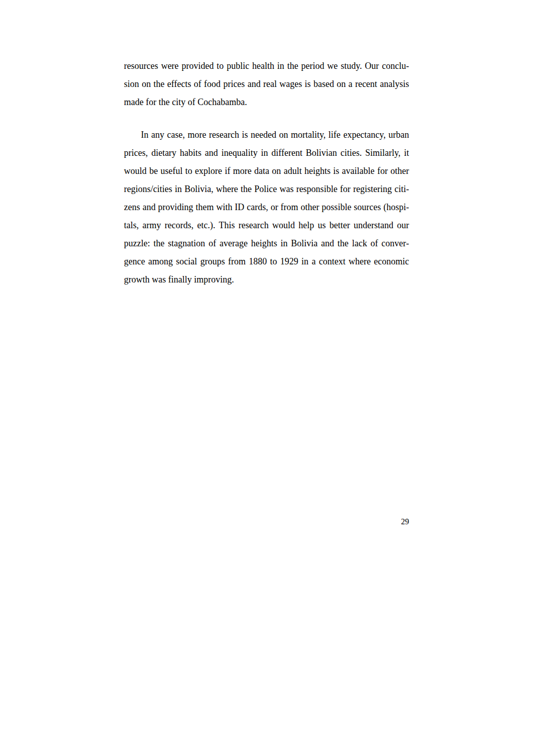resources were provided to public health in the period we study. Our conclusion on the effects of food prices and real wages is based on a recent analysis made for the city of Cochabamba.
In any case, more research is needed on mortality, life expectancy, urban prices, dietary habits and inequality in different Bolivian cities. Similarly, it would be useful to explore if more data on adult heights is available for other regions/cities in Bolivia, where the Police was responsible for registering citizens and providing them with ID cards, or from other possible sources (hospitals, army records, etc.). This research would help us better understand our puzzle: the stagnation of average heights in Bolivia and the lack of convergence among social groups from 1880 to 1929 in a context where economic growth was finally improving.
29